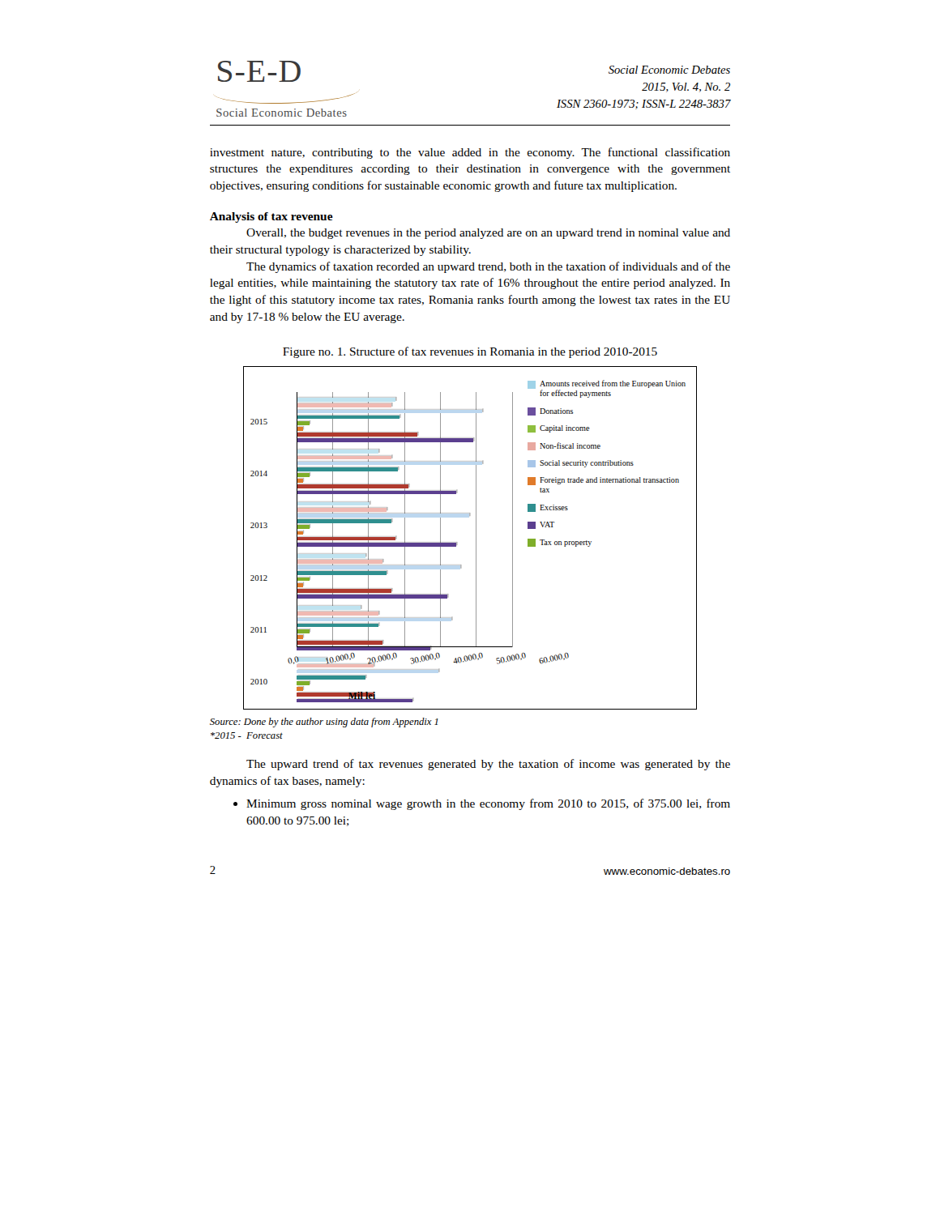S-E-D
Social Economic Debates
Social Economic Debates
2015, Vol. 4, No. 2
ISSN 2360-1973; ISSN-L 2248-3837
investment nature, contributing to the value added in the economy. The functional classification structures the expenditures according to their destination in convergence with the government objectives, ensuring conditions for sustainable economic growth and future tax multiplication.
Analysis of tax revenue
Overall, the budget revenues in the period analyzed are on an upward trend in nominal value and their structural typology is characterized by stability.
The dynamics of taxation recorded an upward trend, both in the taxation of individuals and of the legal entities, while maintaining the statutory tax rate of 16% throughout the entire period analyzed. In the light of this statutory income tax rates, Romania ranks fourth among the lowest tax rates in the EU and by 17-18 % below the EU average.
Figure no. 1. Structure of tax revenues in Romania in the period 2010-2015
2015 2014 2013 2012 2011 2010
0,0 10.000,0 20.000,0 30.000,0 40.000,0 50.000,0 60.000,0
Mil lei
Amounts received from the European Union for effected payments
Donations
Capital income
Non-fiscal income
Social security contributions
Foreign trade and international transaction tax
Excisses
VAT
Tax on property
Source: Done by the author using data from Appendix 1
*2015 - Forecast
The upward trend of tax revenues generated by the taxation of income was generated by the dynamics of tax bases, namely:
Minimum gross nominal wage growth in the economy from 2010 to 2015, of 375.00 lei, from 600.00 to 975.00 lei;
2
www.economic-debates.ro